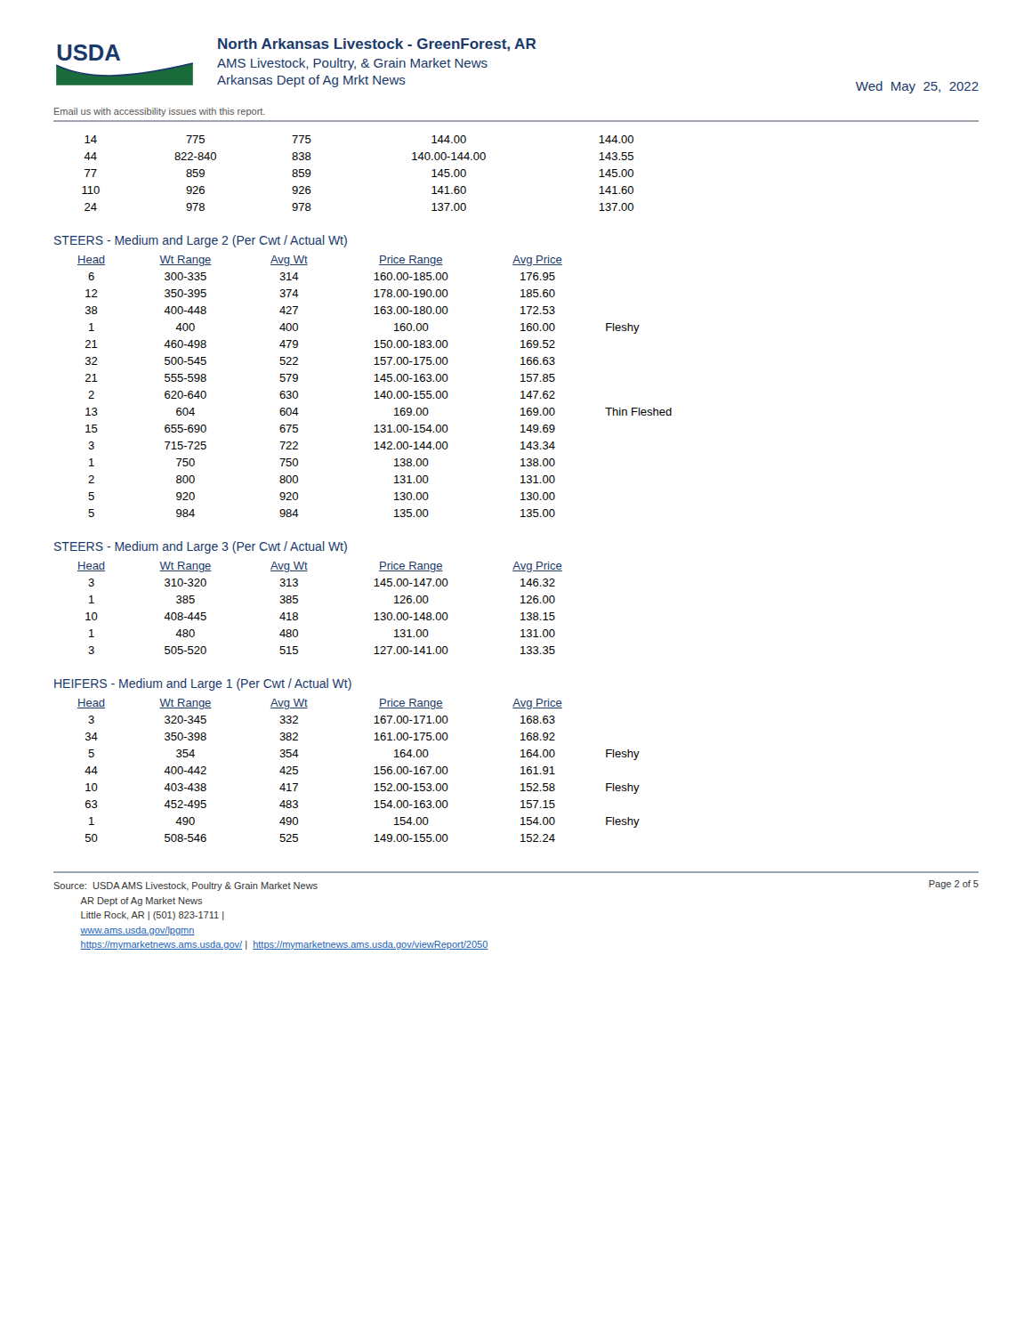USDA
North Arkansas Livestock - GreenForest, AR
AMS Livestock, Poultry, & Grain Market News
Arkansas Dept of Ag Mrkt News
Wed May 25, 2022
Email us with accessibility issues with this report.
| 14 | 775 | 775 | 144.00 | 144.00 | |
| 44 | 822-840 | 838 | 140.00-144.00 | 143.55 | |
| 77 | 859 | 859 | 145.00 | 145.00 | |
| 110 | 926 | 926 | 141.60 | 141.60 | |
| 24 | 978 | 978 | 137.00 | 137.00 | |
STEERS - Medium and Large 2 (Per Cwt / Actual Wt)
| Head | Wt Range | Avg Wt | Price Range | Avg Price | |
| --- | --- | --- | --- | --- | --- |
| 6 | 300-335 | 314 | 160.00-185.00 | 176.95 | |
| 12 | 350-395 | 374 | 178.00-190.00 | 185.60 | |
| 38 | 400-448 | 427 | 163.00-180.00 | 172.53 | |
| 1 | 400 | 400 | 160.00 | 160.00 | Fleshy |
| 21 | 460-498 | 479 | 150.00-183.00 | 169.52 | |
| 32 | 500-545 | 522 | 157.00-175.00 | 166.63 | |
| 21 | 555-598 | 579 | 145.00-163.00 | 157.85 | |
| 2 | 620-640 | 630 | 140.00-155.00 | 147.62 | |
| 13 | 604 | 604 | 169.00 | 169.00 | Thin Fleshed |
| 15 | 655-690 | 675 | 131.00-154.00 | 149.69 | |
| 3 | 715-725 | 722 | 142.00-144.00 | 143.34 | |
| 1 | 750 | 750 | 138.00 | 138.00 | |
| 2 | 800 | 800 | 131.00 | 131.00 | |
| 5 | 920 | 920 | 130.00 | 130.00 | |
| 5 | 984 | 984 | 135.00 | 135.00 | |
STEERS - Medium and Large 3 (Per Cwt / Actual Wt)
| Head | Wt Range | Avg Wt | Price Range | Avg Price | |
| --- | --- | --- | --- | --- | --- |
| 3 | 310-320 | 313 | 145.00-147.00 | 146.32 | |
| 1 | 385 | 385 | 126.00 | 126.00 | |
| 10 | 408-445 | 418 | 130.00-148.00 | 138.15 | |
| 1 | 480 | 480 | 131.00 | 131.00 | |
| 3 | 505-520 | 515 | 127.00-141.00 | 133.35 | |
HEIFERS - Medium and Large 1 (Per Cwt / Actual Wt)
| Head | Wt Range | Avg Wt | Price Range | Avg Price | |
| --- | --- | --- | --- | --- | --- |
| 3 | 320-345 | 332 | 167.00-171.00 | 168.63 | |
| 34 | 350-398 | 382 | 161.00-175.00 | 168.92 | |
| 5 | 354 | 354 | 164.00 | 164.00 | Fleshy |
| 44 | 400-442 | 425 | 156.00-167.00 | 161.91 | |
| 10 | 403-438 | 417 | 152.00-153.00 | 152.58 | Fleshy |
| 63 | 452-495 | 483 | 154.00-163.00 | 157.15 | |
| 1 | 490 | 490 | 154.00 | 154.00 | Fleshy |
| 50 | 508-546 | 525 | 149.00-155.00 | 152.24 | |
Source: USDA AMS Livestock, Poultry & Grain Market News
AR Dept of Ag Market News
Little Rock, AR | (501) 823-1711 |
www.ams.usda.gov/lpgmn
https://mymarketnews.ams.usda.gov/ | https://mymarketnews.ams.usda.gov/viewReport/2050
Page 2 of 5